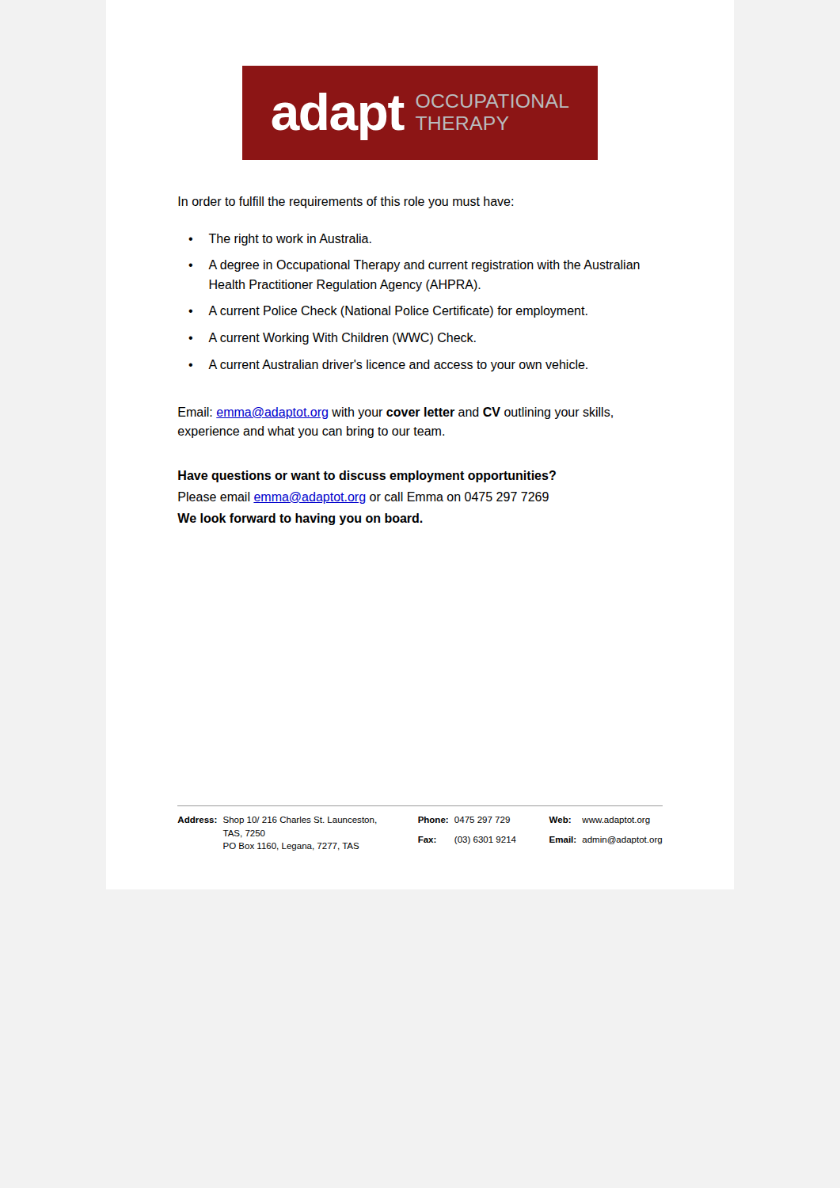adapt Occupational
Therapy
In order to fulfill the requirements of this role you must have:
The right to work in Australia.
A degree in Occupational Therapy and current registration with the Australian Health Practitioner Regulation Agency (AHPRA).
A current Police Check (National Police Certificate) for employment.
A current Working With Children (WWC) Check.
A current Australian driver's licence and access to your own vehicle.
Email: emma@adaptot.org with your cover letter and CV outlining your skills, experience and what you can bring to our team.
Have questions or want to discuss employment opportunities?
Please email emma@adaptot.org or call Emma on 0475 297 7269
We look forward to having you on board.
Address: Shop 10/ 216 Charles St. Launceston, TAS, 7250 PO Box 1160, Legana, 7277, TAS
Phone: 0475 297 729 Fax: (03) 6301 9214
Web: www.adaptot.org Email: admin@adaptot.org